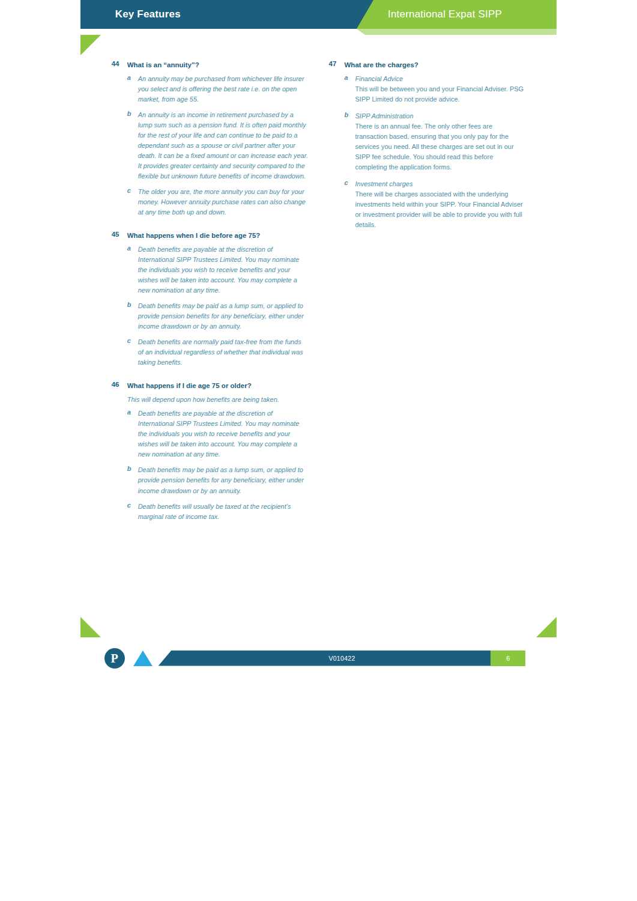Key Features
International Expat SIPP
44 What is an “annuity”?
a An annuity may be purchased from whichever life insurer you select and is offering the best rate i.e. on the open market, from age 55.
b An annuity is an income in retirement purchased by a lump sum such as a pension fund. It is often paid monthly for the rest of your life and can continue to be paid to a dependant such as a spouse or civil partner after your death. It can be a fixed amount or can increase each year. It provides greater certainty and security compared to the flexible but unknown future benefits of income drawdown.
c The older you are, the more annuity you can buy for your money. However annuity purchase rates can also change at any time both up and down.
45 What happens when I die before age 75?
a Death benefits are payable at the discretion of International SIPP Trustees Limited. You may nominate the individuals you wish to receive benefits and your wishes will be taken into account. You may complete a new nomination at any time.
b Death benefits may be paid as a lump sum, or applied to provide pension benefits for any beneficiary, either under income drawdown or by an annuity.
c Death benefits are normally paid tax-free from the funds of an individual regardless of whether that individual was taking benefits.
46 What happens if I die age 75 or older?
This will depend upon how benefits are being taken.
a Death benefits are payable at the discretion of International SIPP Trustees Limited. You may nominate the individuals you wish to receive benefits and your wishes will be taken into account. You may complete a new nomination at any time.
b Death benefits may be paid as a lump sum, or applied to provide pension benefits for any beneficiary, either under income drawdown or by an annuity.
c Death benefits will usually be taxed at the recipient’s marginal rate of income tax.
47 What are the charges?
a
Financial Advice
This will be between you and your Financial Adviser. PSG SIPP Limited do not provide advice.
b
SIPP Administration
There is an annual fee. The only other fees are transaction based, ensuring that you only pay for the services you need. All these charges are set out in our SIPP fee schedule. You should read this before completing the application forms.
c
Investment charges
There will be charges associated with the underlying investments held within your SIPP. Your Financial Adviser or investment provider will be able to provide you with full details.
V010422
6